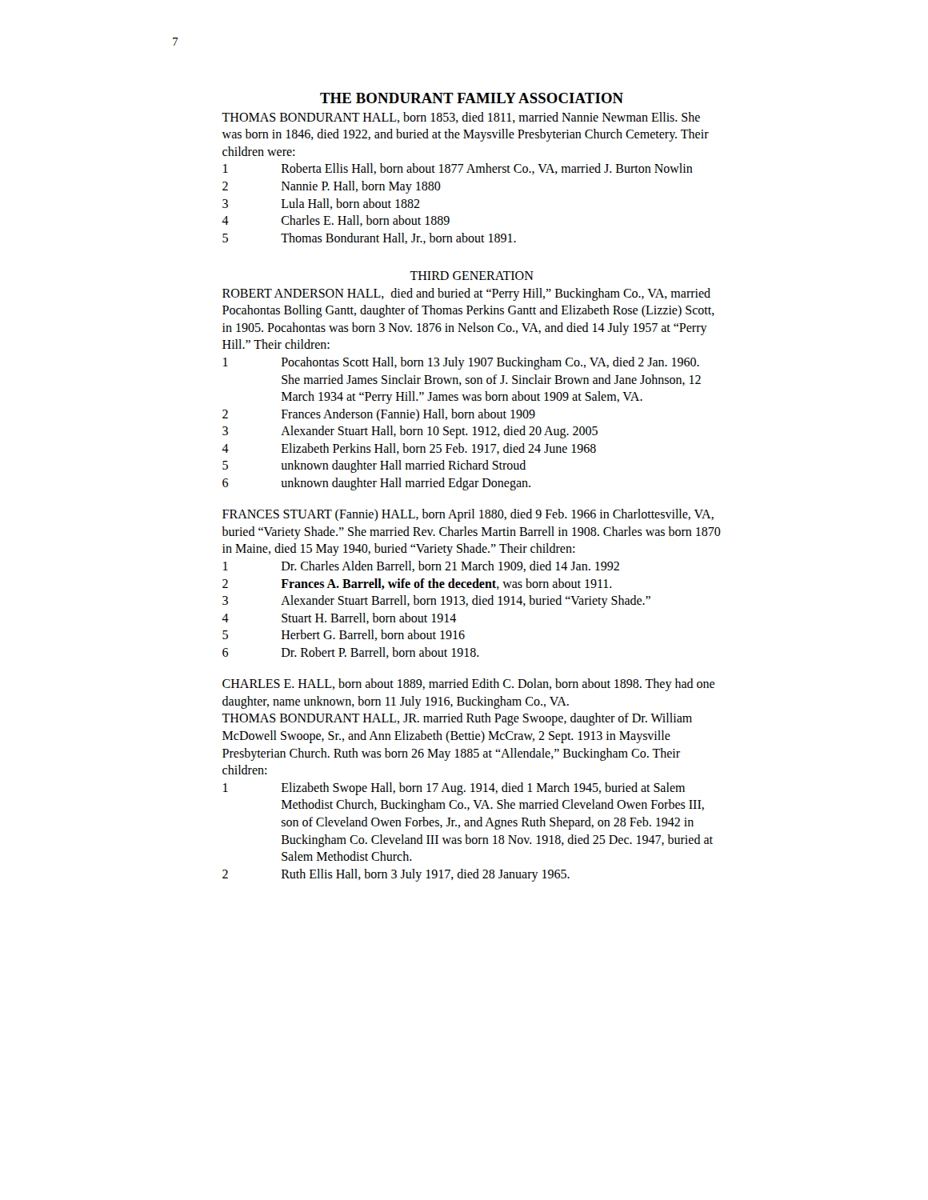7
THE BONDURANT FAMILY ASSOCIATION
THOMAS BONDURANT HALL, born 1853, died 1811, married Nannie Newman Ellis. She was born in 1846, died 1922, and buried at the Maysville Presbyterian Church Cemetery. Their children were:
1 Roberta Ellis Hall, born about 1877 Amherst Co., VA, married J. Burton Nowlin
2 Nannie P. Hall, born May 1880
3 Lula Hall, born about 1882
4 Charles E. Hall, born about 1889
5 Thomas Bondurant Hall, Jr., born about 1891.
THIRD GENERATION
ROBERT ANDERSON HALL, died and buried at “Perry Hill,” Buckingham Co., VA, married Pocahontas Bolling Gantt, daughter of Thomas Perkins Gantt and Elizabeth Rose (Lizzie) Scott, in 1905. Pocahontas was born 3 Nov. 1876 in Nelson Co., VA, and died 14 July 1957 at “Perry Hill.” Their children:
1 Pocahontas Scott Hall, born 13 July 1907 Buckingham Co., VA, died 2 Jan. 1960. She married James Sinclair Brown, son of J. Sinclair Brown and Jane Johnson, 12 March 1934 at “Perry Hill.” James was born about 1909 at Salem, VA.
2 Frances Anderson (Fannie) Hall, born about 1909
3 Alexander Stuart Hall, born 10 Sept. 1912, died 20 Aug. 2005
4 Elizabeth Perkins Hall, born 25 Feb. 1917, died 24 June 1968
5unknown daughter Hall married Richard Stroud
6unknown daughter Hall married Edgar Donegan.
FRANCES STUART (Fannie) HALL, born April 1880, died 9 Feb. 1966 in Charlottesville, VA, buried “Variety Shade.” She married Rev. Charles Martin Barrell in 1908. Charles was born 1870 in Maine, died 15 May 1940, buried “Variety Shade.” Their children:
1 Dr. Charles Alden Barrell, born 21 March 1909, died 14 Jan. 1992
2 Frances A. Barrell, wife of the decedent, was born about 1911.
3 Alexander Stuart Barrell, born 1913, died 1914, buried “Variety Shade.”
4 Stuart H. Barrell, born about 1914
5 Herbert G. Barrell, born about 1916
6 Dr. Robert P. Barrell, born about 1918.
CHARLES E. HALL, born about 1889, married Edith C. Dolan, born about 1898. They had one daughter, name unknown, born 11 July 1916, Buckingham Co., VA.
THOMAS BONDURANT HALL, JR. married Ruth Page Swoope, daughter of Dr. William McDowell Swoope, Sr., and Ann Elizabeth (Bettie) McCraw, 2 Sept. 1913 in Maysville Presbyterian Church. Ruth was born 26 May 1885 at “Allendale,” Buckingham Co. Their children:
1 Elizabeth Swope Hall, born 17 Aug. 1914, died 1 March 1945, buried at Salem Methodist Church, Buckingham Co., VA. She married Cleveland Owen Forbes III, son of Cleveland Owen Forbes, Jr., and Agnes Ruth Shepard, on 28 Feb. 1942 in Buckingham Co. Cleveland III was born 18 Nov. 1918, died 25 Dec. 1947, buried at Salem Methodist Church.
2 Ruth Ellis Hall, born 3 July 1917, died 28 January 1965.